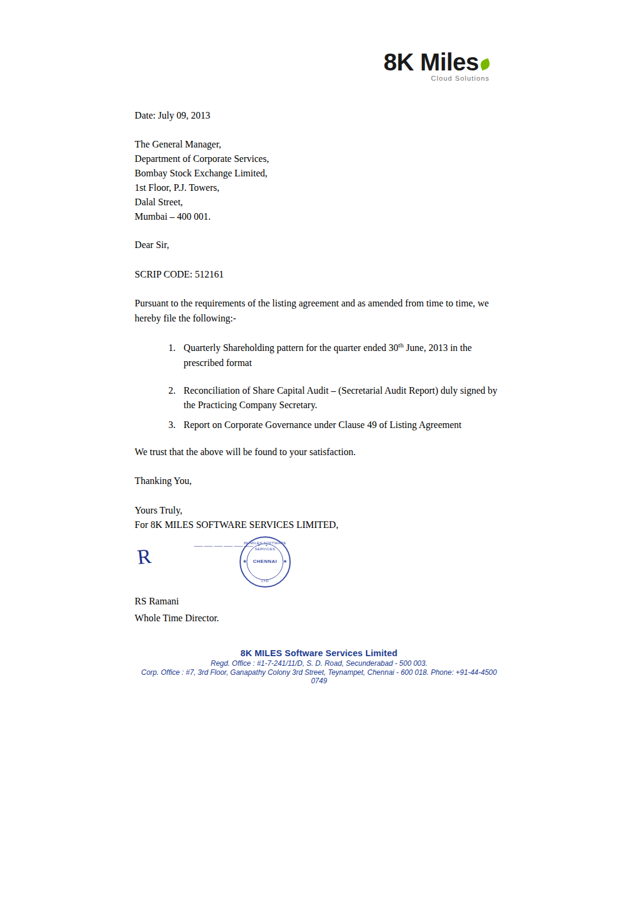8K Miles
Cloud Solutions
Date: July 09, 2013
The General Manager,
Department of Corporate Services,
Bombay Stock Exchange Limited,
1st Floor, P.J. Towers,
Dalal Street,
Mumbai – 400 001.
Dear Sir,
SCRIP CODE: 512161
Pursuant to the requirements of the listing agreement and as amended from time to time, we hereby file the following:-
Quarterly Shareholding pattern for the quarter ended 30th June, 2013 in the prescribed format
Reconciliation of Share Capital Audit – (Secretarial Audit Report) duly signed by the Practicing Company Secretary.
Report on Corporate Governance under Clause 49 of Listing Agreement
We trust that the above will be found to your satisfaction.
Thanking You,
Yours Truly,
For 8K MILES SOFTWARE SERVICES LIMITED,
R
—————— · ·
8K MILES SOFTWARE SERVICES
★
★
CHENNAI
LTD
RS Ramani
Whole Time Director.
8K MILES Software Services Limited
Regd. Office : #1-7-241/11/D, S. D. Road, Secunderabad - 500 003.
Corp. Office : #7, 3rd Floor, Ganapathy Colony 3rd Street, Teynampet, Chennai - 600 018. Phone: +91-44-4500 0749